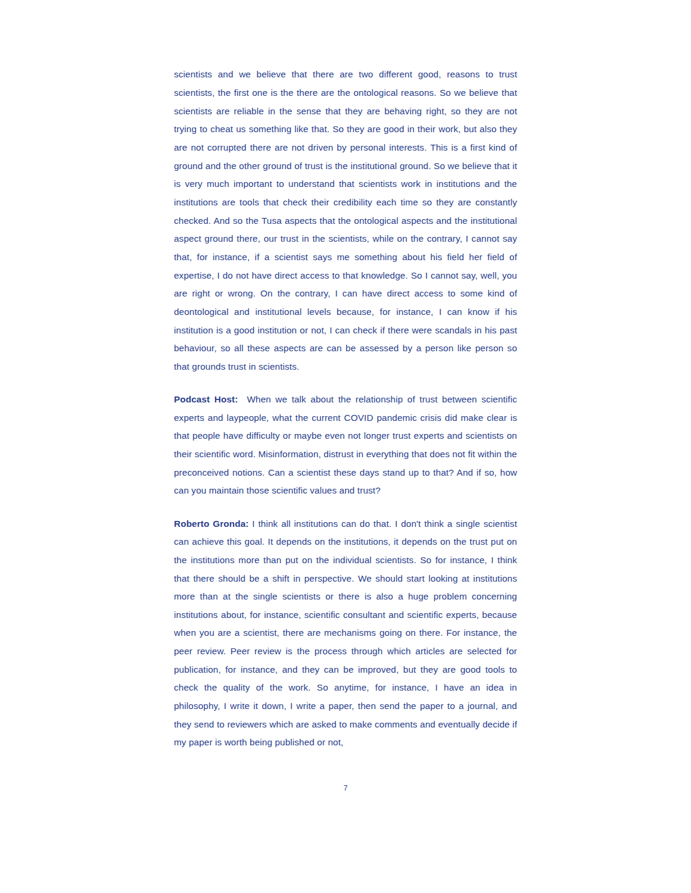scientists and we believe that there are two different good, reasons to trust scientists, the first one is the there are the ontological reasons. So we believe that scientists are reliable in the sense that they are behaving right, so they are not trying to cheat us something like that. So they are good in their work, but also they are not corrupted there are not driven by personal interests. This is a first kind of ground and the other ground of trust is the institutional ground. So we believe that it is very much important to understand that scientists work in institutions and the institutions are tools that check their credibility each time so they are constantly checked. And so the Tusa aspects that the ontological aspects and the institutional aspect ground there, our trust in the scientists, while on the contrary, I cannot say that, for instance, if a scientist says me something about his field her field of expertise, I do not have direct access to that knowledge. So I cannot say, well, you are right or wrong. On the contrary, I can have direct access to some kind of deontological and institutional levels because, for instance, I can know if his institution is a good institution or not, I can check if there were scandals in his past behaviour, so all these aspects are can be assessed by a person like person so that grounds trust in scientists.
Podcast Host: When we talk about the relationship of trust between scientific experts and laypeople, what the current COVID pandemic crisis did make clear is that people have difficulty or maybe even not longer trust experts and scientists on their scientific word. Misinformation, distrust in everything that does not fit within the preconceived notions. Can a scientist these days stand up to that? And if so, how can you maintain those scientific values and trust?
Roberto Gronda: I think all institutions can do that. I don't think a single scientist can achieve this goal. It depends on the institutions, it depends on the trust put on the institutions more than put on the individual scientists. So for instance, I think that there should be a shift in perspective. We should start looking at institutions more than at the single scientists or there is also a huge problem concerning institutions about, for instance, scientific consultant and scientific experts, because when you are a scientist, there are mechanisms going on there. For instance, the peer review. Peer review is the process through which articles are selected for publication, for instance, and they can be improved, but they are good tools to check the quality of the work. So anytime, for instance, I have an idea in philosophy, I write it down, I write a paper, then send the paper to a journal, and they send to reviewers which are asked to make comments and eventually decide if my paper is worth being published or not,
7